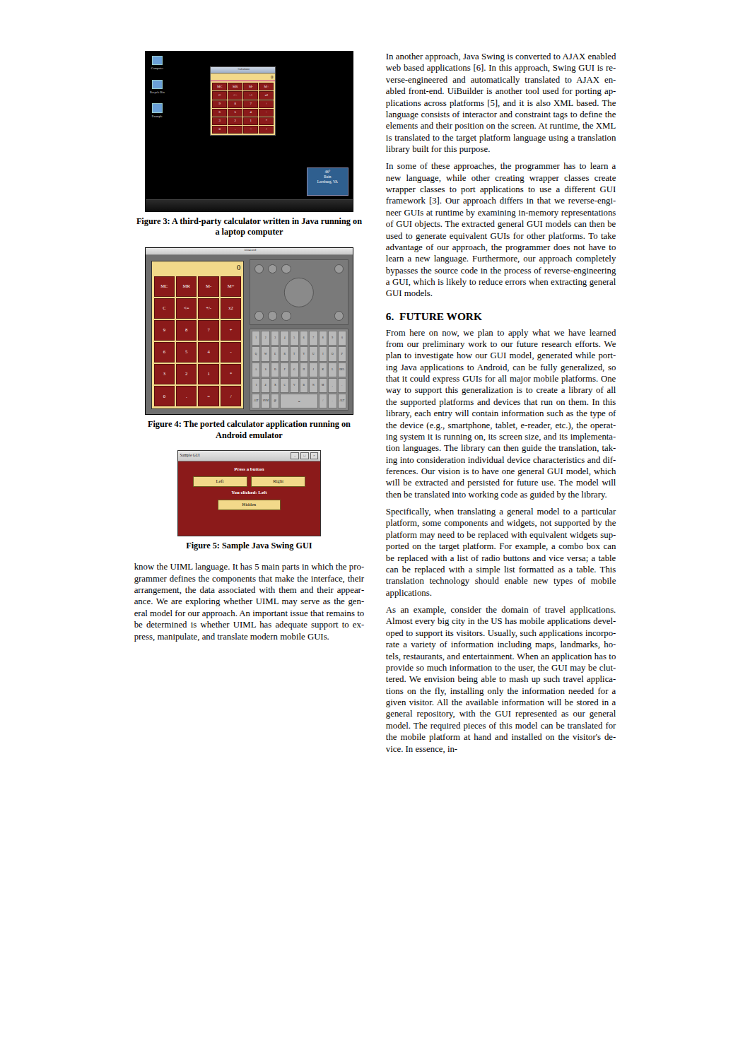Computer
Recycle Bin
Example
Calculator
0
MC
MR
M-
M+
C
<=
+/-
x2
9
8
7
+
6
5
4
-
3
2
1
*
0
.
=
/
46°
Rain
Leesburg, VA
Figure 3: A third-party calculator written in Java running on a laptop computer
5554:avd
0
MC
MR
M-
M+
C
<=
+/-
x2
9
8
7
+
6
5
4
-
3
2
1
*
0
.
=
/
1
2
3
4
5
6
7
8
9
0
Q
W
E
R
T
Y
U
I
O
P
A
S
D
F
G
H
J
K
L
DEL
⇧
Z
X
C
V
B
N
M
,
.
ALT
SYM
@
␣
/
.
ALT
Figure 4: The ported calculator application running on Android emulator
Sample GUI –□×
Press a button
Left
Right
You clicked: Left
Hidden
Figure 5: Sample Java Swing GUI
know the UIML language. It has 5 main parts in which the programmer defines the components that make the interface, their arrangement, the data associated with them and their appearance. We are exploring whether UIML may serve as the general model for our approach. An important issue that remains to be determined is whether UIML has adequate support to express, manipulate, and translate modern mobile GUIs.
In another approach, Java Swing is converted to AJAX enabled web based applications [6]. In this approach, Swing GUI is reverse-engineered and automatically translated to AJAX enabled front-end. UiBuilder is another tool used for porting applications across platforms [5], and it is also XML based. The language consists of interactor and constraint tags to define the elements and their position on the screen. At runtime, the XML is translated to the target platform language using a translation library built for this purpose.
In some of these approaches, the programmer has to learn a new language, while other creating wrapper classes create wrapper classes to port applications to use a different GUI framework [3]. Our approach differs in that we reverse-engineer GUIs at runtime by examining in-memory representations of GUI objects. The extracted general GUI models can then be used to generate equivalent GUIs for other platforms. To take advantage of our approach, the programmer does not have to learn a new language. Furthermore, our approach completely bypasses the source code in the process of reverse-engineering a GUI, which is likely to reduce errors when extracting general GUI models.
6. FUTURE WORK
From here on now, we plan to apply what we have learned from our preliminary work to our future research efforts. We plan to investigate how our GUI model, generated while porting Java applications to Android, can be fully generalized, so that it could express GUIs for all major mobile platforms. One way to support this generalization is to create a library of all the supported platforms and devices that run on them. In this library, each entry will contain information such as the type of the device (e.g., smartphone, tablet, e-reader, etc.), the operating system it is running on, its screen size, and its implementation languages. The library can then guide the translation, taking into consideration individual device characteristics and differences. Our vision is to have one general GUI model, which will be extracted and persisted for future use. The model will then be translated into working code as guided by the library.
Specifically, when translating a general model to a particular platform, some components and widgets, not supported by the platform may need to be replaced with equivalent widgets supported on the target platform. For example, a combo box can be replaced with a list of radio buttons and vice versa; a table can be replaced with a simple list formatted as a table. This translation technology should enable new types of mobile applications.
As an example, consider the domain of travel applications. Almost every big city in the US has mobile applications developed to support its visitors. Usually, such applications incorporate a variety of information including maps, landmarks, hotels, restaurants, and entertainment. When an application has to provide so much information to the user, the GUI may be cluttered. We envision being able to mash up such travel applications on the fly, installing only the information needed for a given visitor. All the available information will be stored in a general repository, with the GUI represented as our general model. The required pieces of this model can be translated for the mobile platform at hand and installed on the visitor's device. In essence, in-